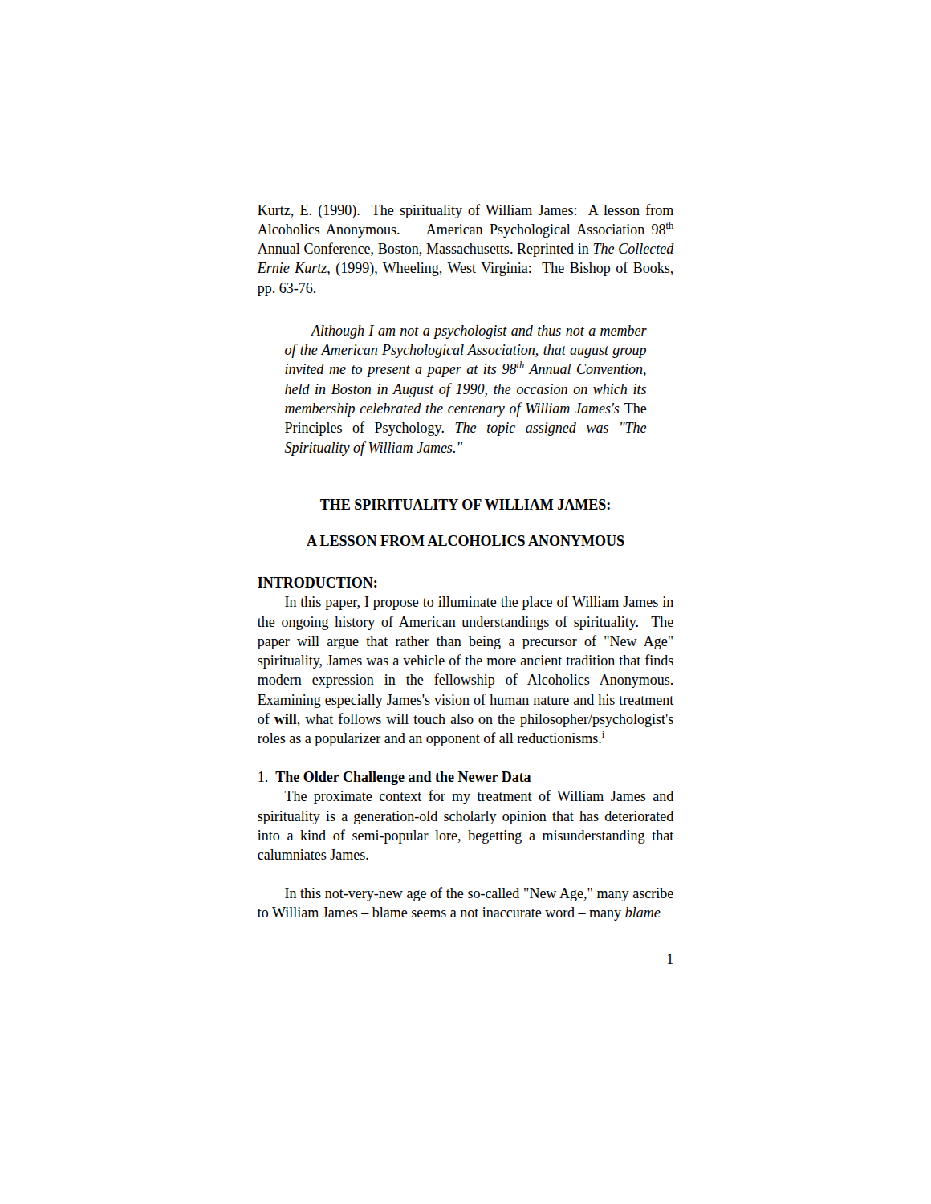Kurtz, E. (1990). The spirituality of William James: A lesson from Alcoholics Anonymous. American Psychological Association 98th Annual Conference, Boston, Massachusetts. Reprinted in The Collected Ernie Kurtz, (1999), Wheeling, West Virginia: The Bishop of Books, pp. 63-76.
Although I am not a psychologist and thus not a member of the American Psychological Association, that august group invited me to present a paper at its 98th Annual Convention, held in Boston in August of 1990, the occasion on which its membership celebrated the centenary of William James's The Principles of Psychology. The topic assigned was "The Spirituality of William James."
THE SPIRITUALITY OF WILLIAM JAMES: A LESSON FROM ALCOHOLICS ANONYMOUS
INTRODUCTION:
In this paper, I propose to illuminate the place of William James in the ongoing history of American understandings of spirituality. The paper will argue that rather than being a precursor of "New Age" spirituality, James was a vehicle of the more ancient tradition that finds modern expression in the fellowship of Alcoholics Anonymous. Examining especially James's vision of human nature and his treatment of will, what follows will touch also on the philosopher/psychologist's roles as a popularizer and an opponent of all reductionisms.i
1. The Older Challenge and the Newer Data
The proximate context for my treatment of William James and spirituality is a generation-old scholarly opinion that has deteriorated into a kind of semi-popular lore, begetting a misunderstanding that calumniates James.
In this not-very-new age of the so-called "New Age," many ascribe to William James – blame seems a not inaccurate word – many blame
1